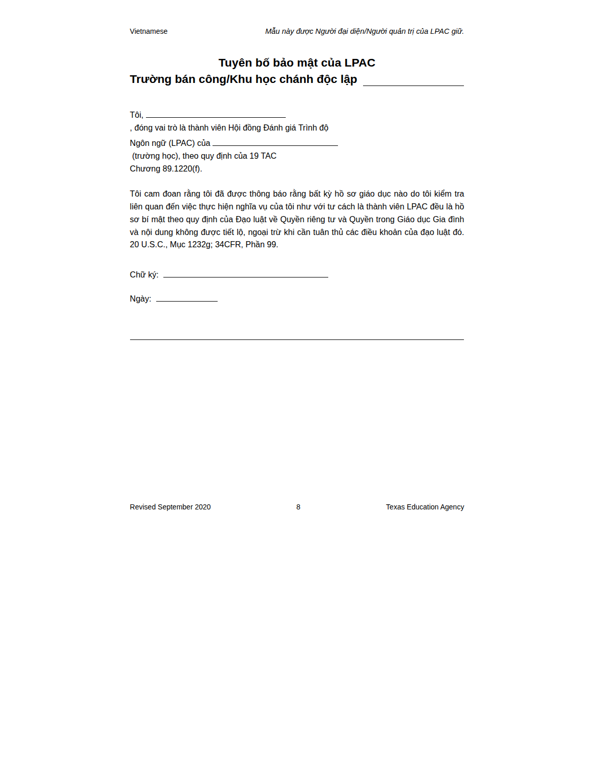Vietnamese
Mẫu này được Người đại diện/Người quản trị của LPAC giữ.
Tuyên bố bảo mật của LPAC
Trường bán công/Khu học chánh độc lập
Tôi, , đóng vai trò là thành viên Hội đồng Đánh giá Trình độ
Ngôn ngữ (LPAC) của (trường học), theo quy định của 19 TAC
Chương 89.1220(f).
Tôi cam đoan rằng tôi đã được thông báo rằng bất kỳ hồ sơ giáo dục nào do tôi kiểm tra liên quan đến việc thực hiện nghĩa vụ của tôi như với tư cách là thành viên LPAC đều là hồ sơ bí mật theo quy định của Đạo luật về Quyền riêng tư và Quyền trong Giáo dục Gia đình và nội dung không được tiết lộ, ngoại trừ khi cần tuân thủ các điều khoản của đạo luật đó. 20 U.S.C., Mục 1232g; 34CFR, Phần 99.
Chữ ký:
Ngày:
Revised September 2020
8
Texas Education Agency